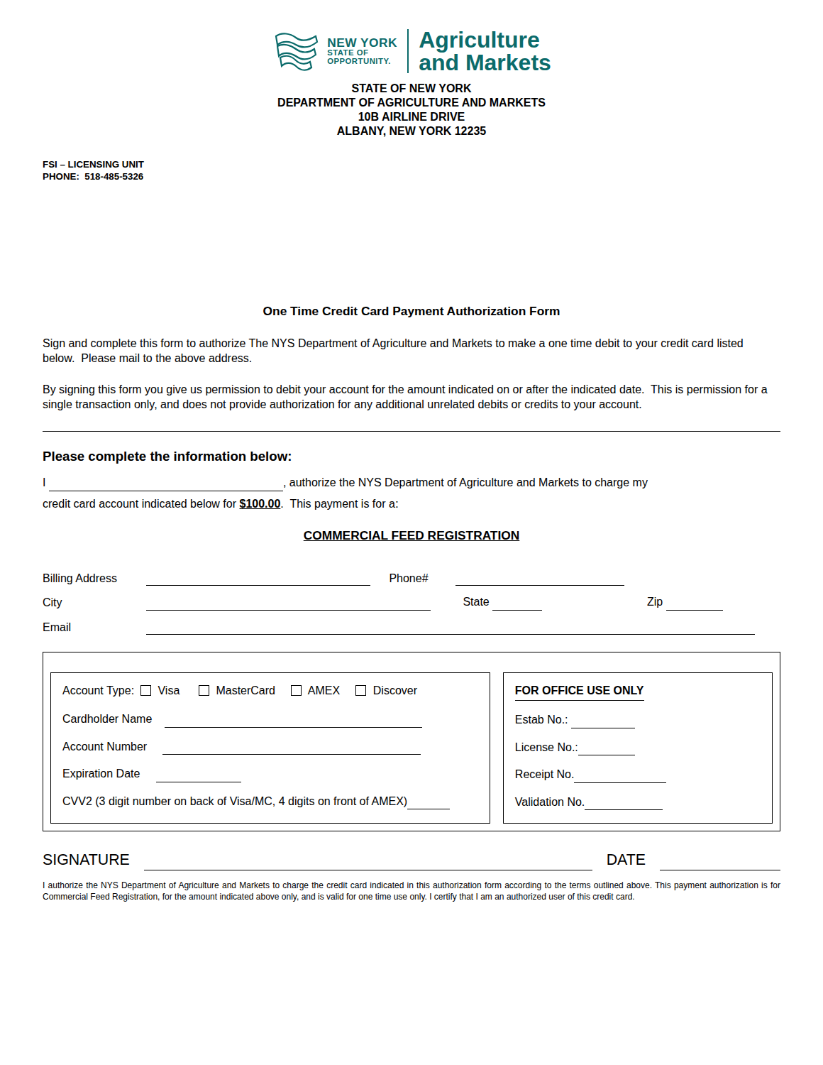NEW YORK
STATE OF
OPPORTUNITY.
Agriculture and Markets
STATE OF NEW YORK
DEPARTMENT OF AGRICULTURE AND MARKETS
10B AIRLINE DRIVE
ALBANY, NEW YORK 12235
FSI – LICENSING UNIT
PHONE: 518-485-5326
One Time Credit Card Payment Authorization Form
Sign and complete this form to authorize The NYS Department of Agriculture and Markets to make a one time debit to your credit card listed below. Please mail to the above address.
By signing this form you give us permission to debit your account for the amount indicated on or after the indicated date. This is permission for a single transaction only, and does not provide authorization for any additional unrelated debits or credits to your account.
Please complete the information below:
I , authorize the NYS Department of Agriculture and Markets to charge my
credit card account indicated below for $100.00. This payment is for a:
COMMERCIAL FEED REGISTRATION
| Billing Address | | Phone# | | |
| City | | State | Zip |
| Email | |
Account Type: Visa MasterCard AMEX Discover
Cardholder Name
Account Number
Expiration Date
CVV2 (3 digit number on back of Visa/MC, 4 digits on front of AMEX)
FOR OFFICE USE ONLY
Estab No.:
License No.:
Receipt No.
Validation No.
SIGNATURE DATE
I authorize the NYS Department of Agriculture and Markets to charge the credit card indicated in this authorization form according to the terms outlined above. This payment authorization is for Commercial Feed Registration, for the amount indicated above only, and is valid for one time use only. I certify that I am an authorized user of this credit card.